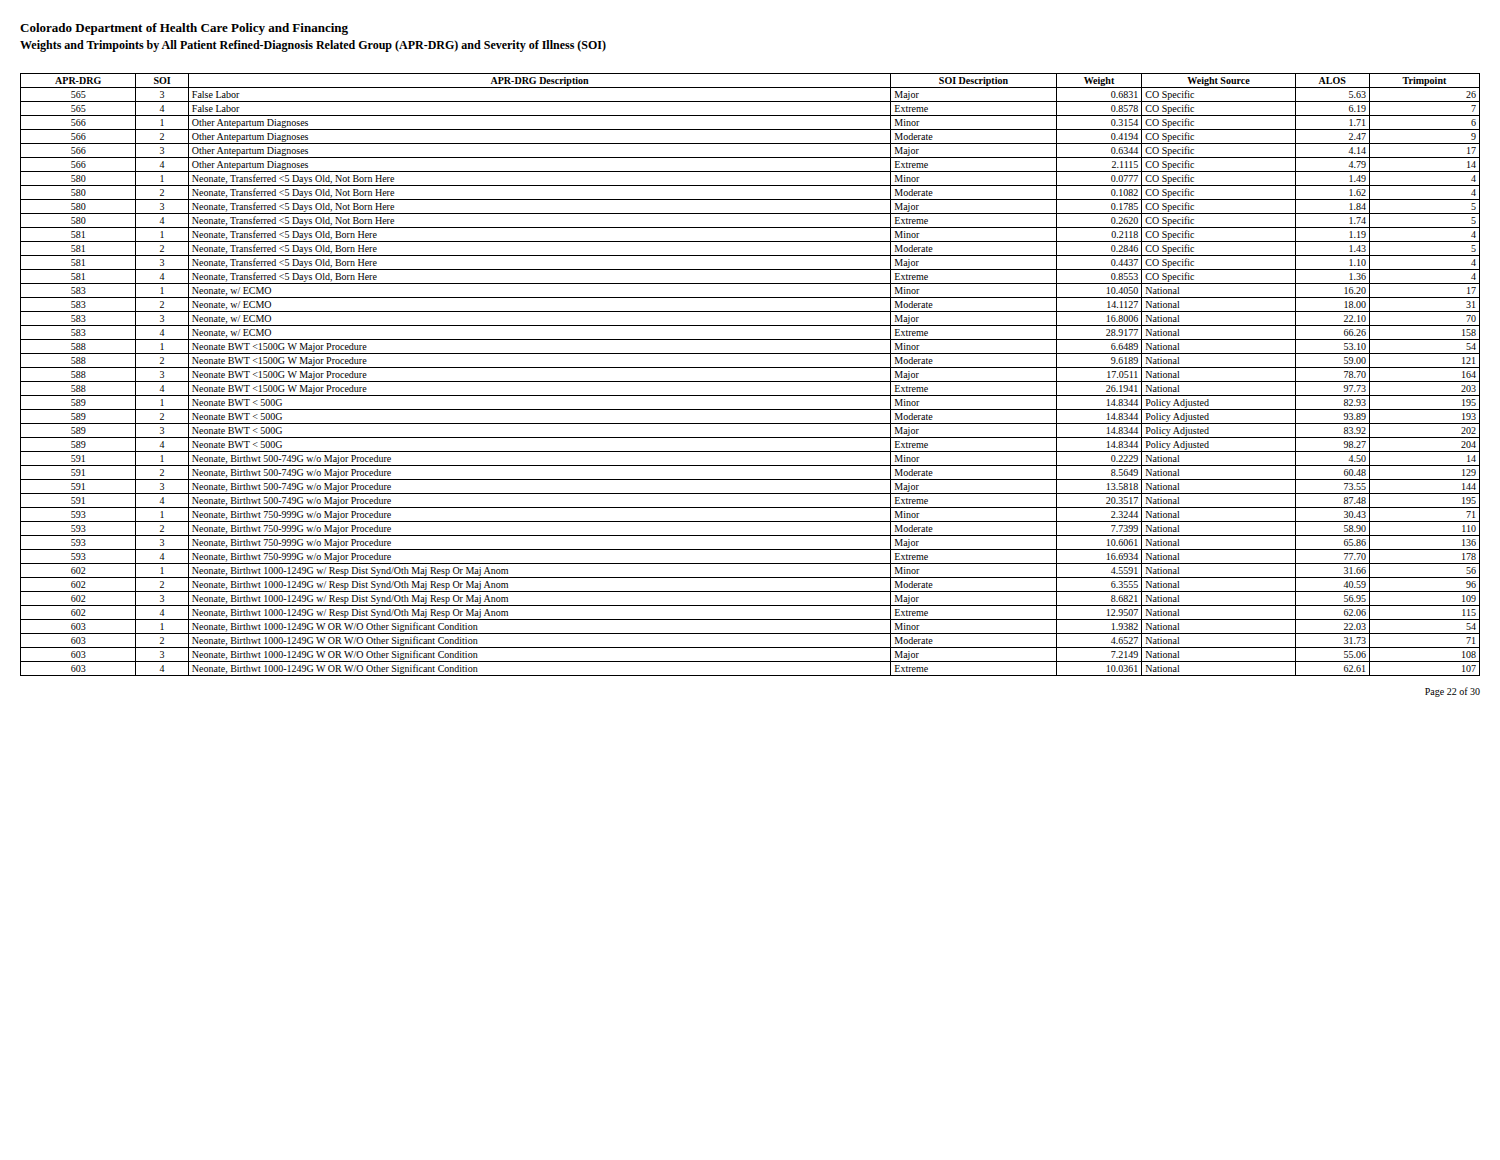Colorado Department of Health Care Policy and Financing
Weights and Trimpoints by All Patient Refined-Diagnosis Related Group (APR-DRG) and Severity of Illness (SOI)
| APR-DRG | SOI | APR-DRG Description | SOI Description | Weight | Weight Source | ALOS | Trimpoint |
| --- | --- | --- | --- | --- | --- | --- | --- |
| 565 | 3 | False Labor | Major | 0.6831 | CO Specific | 5.63 | 26 |
| 565 | 4 | False Labor | Extreme | 0.8578 | CO Specific | 6.19 | 7 |
| 566 | 1 | Other Antepartum Diagnoses | Minor | 0.3154 | CO Specific | 1.71 | 6 |
| 566 | 2 | Other Antepartum Diagnoses | Moderate | 0.4194 | CO Specific | 2.47 | 9 |
| 566 | 3 | Other Antepartum Diagnoses | Major | 0.6344 | CO Specific | 4.14 | 17 |
| 566 | 4 | Other Antepartum Diagnoses | Extreme | 2.1115 | CO Specific | 4.79 | 14 |
| 580 | 1 | Neonate, Transferred <5 Days Old, Not Born Here | Minor | 0.0777 | CO Specific | 1.49 | 4 |
| 580 | 2 | Neonate, Transferred <5 Days Old, Not Born Here | Moderate | 0.1082 | CO Specific | 1.62 | 4 |
| 580 | 3 | Neonate, Transferred <5 Days Old, Not Born Here | Major | 0.1785 | CO Specific | 1.84 | 5 |
| 580 | 4 | Neonate, Transferred <5 Days Old, Not Born Here | Extreme | 0.2620 | CO Specific | 1.74 | 5 |
| 581 | 1 | Neonate, Transferred <5 Days Old, Born Here | Minor | 0.2118 | CO Specific | 1.19 | 4 |
| 581 | 2 | Neonate, Transferred <5 Days Old, Born Here | Moderate | 0.2846 | CO Specific | 1.43 | 5 |
| 581 | 3 | Neonate, Transferred <5 Days Old, Born Here | Major | 0.4437 | CO Specific | 1.10 | 4 |
| 581 | 4 | Neonate, Transferred <5 Days Old, Born Here | Extreme | 0.8553 | CO Specific | 1.36 | 4 |
| 583 | 1 | Neonate, w/ ECMO | Minor | 10.4050 | National | 16.20 | 17 |
| 583 | 2 | Neonate, w/ ECMO | Moderate | 14.1127 | National | 18.00 | 31 |
| 583 | 3 | Neonate, w/ ECMO | Major | 16.8006 | National | 22.10 | 70 |
| 583 | 4 | Neonate, w/ ECMO | Extreme | 28.9177 | National | 66.26 | 158 |
| 588 | 1 | Neonate BWT <1500G W Major Procedure | Minor | 6.6489 | National | 53.10 | 54 |
| 588 | 2 | Neonate BWT <1500G W Major Procedure | Moderate | 9.6189 | National | 59.00 | 121 |
| 588 | 3 | Neonate BWT <1500G W Major Procedure | Major | 17.0511 | National | 78.70 | 164 |
| 588 | 4 | Neonate BWT <1500G W Major Procedure | Extreme | 26.1941 | National | 97.73 | 203 |
| 589 | 1 | Neonate BWT < 500G | Minor | 14.8344 | Policy Adjusted | 82.93 | 195 |
| 589 | 2 | Neonate BWT < 500G | Moderate | 14.8344 | Policy Adjusted | 93.89 | 193 |
| 589 | 3 | Neonate BWT < 500G | Major | 14.8344 | Policy Adjusted | 83.92 | 202 |
| 589 | 4 | Neonate BWT < 500G | Extreme | 14.8344 | Policy Adjusted | 98.27 | 204 |
| 591 | 1 | Neonate, Birthwt 500-749G w/o Major Procedure | Minor | 0.2229 | National | 4.50 | 14 |
| 591 | 2 | Neonate, Birthwt 500-749G w/o Major Procedure | Moderate | 8.5649 | National | 60.48 | 129 |
| 591 | 3 | Neonate, Birthwt 500-749G w/o Major Procedure | Major | 13.5818 | National | 73.55 | 144 |
| 591 | 4 | Neonate, Birthwt 500-749G w/o Major Procedure | Extreme | 20.3517 | National | 87.48 | 195 |
| 593 | 1 | Neonate, Birthwt 750-999G w/o Major Procedure | Minor | 2.3244 | National | 30.43 | 71 |
| 593 | 2 | Neonate, Birthwt 750-999G w/o Major Procedure | Moderate | 7.7399 | National | 58.90 | 110 |
| 593 | 3 | Neonate, Birthwt 750-999G w/o Major Procedure | Major | 10.6061 | National | 65.86 | 136 |
| 593 | 4 | Neonate, Birthwt 750-999G w/o Major Procedure | Extreme | 16.6934 | National | 77.70 | 178 |
| 602 | 1 | Neonate, Birthwt 1000-1249G w/ Resp Dist Synd/Oth Maj Resp Or Maj Anom | Minor | 4.5591 | National | 31.66 | 56 |
| 602 | 2 | Neonate, Birthwt 1000-1249G w/ Resp Dist Synd/Oth Maj Resp Or Maj Anom | Moderate | 6.3555 | National | 40.59 | 96 |
| 602 | 3 | Neonate, Birthwt 1000-1249G w/ Resp Dist Synd/Oth Maj Resp Or Maj Anom | Major | 8.6821 | National | 56.95 | 109 |
| 602 | 4 | Neonate, Birthwt 1000-1249G w/ Resp Dist Synd/Oth Maj Resp Or Maj Anom | Extreme | 12.9507 | National | 62.06 | 115 |
| 603 | 1 | Neonate, Birthwt 1000-1249G W OR W/O Other Significant Condition | Minor | 1.9382 | National | 22.03 | 54 |
| 603 | 2 | Neonate, Birthwt 1000-1249G W OR W/O Other Significant Condition | Moderate | 4.6527 | National | 31.73 | 71 |
| 603 | 3 | Neonate, Birthwt 1000-1249G W OR W/O Other Significant Condition | Major | 7.2149 | National | 55.06 | 108 |
| 603 | 4 | Neonate, Birthwt 1000-1249G W OR W/O Other Significant Condition | Extreme | 10.0361 | National | 62.61 | 107 |
Page 22 of 30